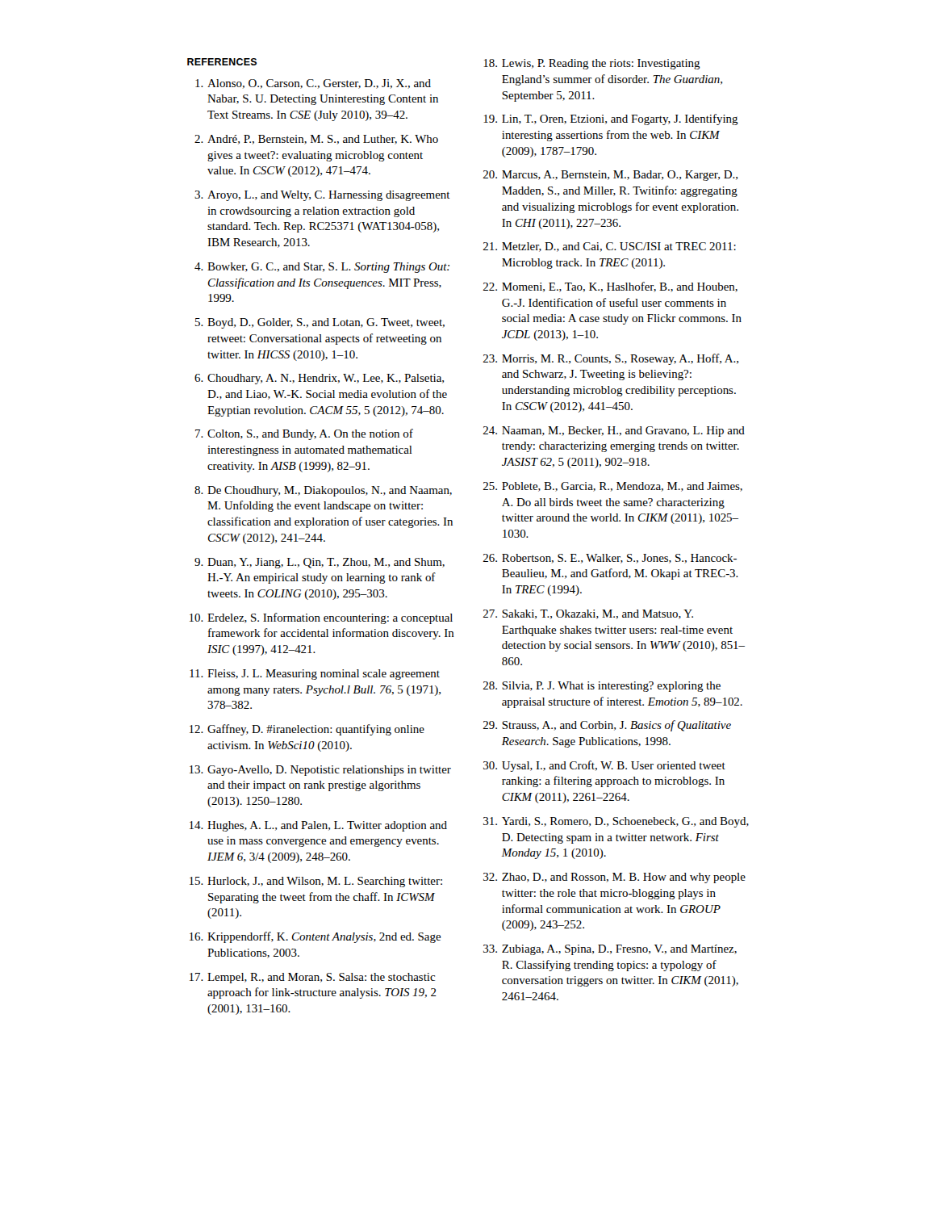REFERENCES
Alonso, O., Carson, C., Gerster, D., Ji, X., and Nabar, S. U. Detecting Uninteresting Content in Text Streams. In CSE (July 2010), 39–42.
André, P., Bernstein, M. S., and Luther, K. Who gives a tweet?: evaluating microblog content value. In CSCW (2012), 471–474.
Aroyo, L., and Welty, C. Harnessing disagreement in crowdsourcing a relation extraction gold standard. Tech. Rep. RC25371 (WAT1304-058), IBM Research, 2013.
Bowker, G. C., and Star, S. L. Sorting Things Out: Classification and Its Consequences. MIT Press, 1999.
Boyd, D., Golder, S., and Lotan, G. Tweet, tweet, retweet: Conversational aspects of retweeting on twitter. In HICSS (2010), 1–10.
Choudhary, A. N., Hendrix, W., Lee, K., Palsetia, D., and Liao, W.-K. Social media evolution of the Egyptian revolution. CACM 55, 5 (2012), 74–80.
Colton, S., and Bundy, A. On the notion of interestingness in automated mathematical creativity. In AISB (1999), 82–91.
De Choudhury, M., Diakopoulos, N., and Naaman, M. Unfolding the event landscape on twitter: classification and exploration of user categories. In CSCW (2012), 241–244.
Duan, Y., Jiang, L., Qin, T., Zhou, M., and Shum, H.-Y. An empirical study on learning to rank of tweets. In COLING (2010), 295–303.
Erdelez, S. Information encountering: a conceptual framework for accidental information discovery. In ISIC (1997), 412–421.
Fleiss, J. L. Measuring nominal scale agreement among many raters. Psychol.l Bull. 76, 5 (1971), 378–382.
Gaffney, D. #iranelection: quantifying online activism. In WebSci10 (2010).
Gayo-Avello, D. Nepotistic relationships in twitter and their impact on rank prestige algorithms (2013). 1250–1280.
Hughes, A. L., and Palen, L. Twitter adoption and use in mass convergence and emergency events. IJEM 6, 3/4 (2009), 248–260.
Hurlock, J., and Wilson, M. L. Searching twitter: Separating the tweet from the chaff. In ICWSM (2011).
Krippendorff, K. Content Analysis, 2nd ed. Sage Publications, 2003.
Lempel, R., and Moran, S. Salsa: the stochastic approach for link-structure analysis. TOIS 19, 2 (2001), 131–160.
Lewis, P. Reading the riots: Investigating England’s summer of disorder. The Guardian, September 5, 2011.
Lin, T., Oren, Etzioni, and Fogarty, J. Identifying interesting assertions from the web. In CIKM (2009), 1787–1790.
Marcus, A., Bernstein, M., Badar, O., Karger, D., Madden, S., and Miller, R. Twitinfo: aggregating and visualizing microblogs for event exploration. In CHI (2011), 227–236.
Metzler, D., and Cai, C. USC/ISI at TREC 2011: Microblog track. In TREC (2011).
Momeni, E., Tao, K., Haslhofer, B., and Houben, G.-J. Identification of useful user comments in social media: A case study on Flickr commons. In JCDL (2013), 1–10.
Morris, M. R., Counts, S., Roseway, A., Hoff, A., and Schwarz, J. Tweeting is believing?: understanding microblog credibility perceptions. In CSCW (2012), 441–450.
Naaman, M., Becker, H., and Gravano, L. Hip and trendy: characterizing emerging trends on twitter. JASIST 62, 5 (2011), 902–918.
Poblete, B., Garcia, R., Mendoza, M., and Jaimes, A. Do all birds tweet the same? characterizing twitter around the world. In CIKM (2011), 1025–1030.
Robertson, S. E., Walker, S., Jones, S., Hancock-Beaulieu, M., and Gatford, M. Okapi at TREC-3. In TREC (1994).
Sakaki, T., Okazaki, M., and Matsuo, Y. Earthquake shakes twitter users: real-time event detection by social sensors. In WWW (2010), 851–860.
Silvia, P. J. What is interesting? exploring the appraisal structure of interest. Emotion 5, 89–102.
Strauss, A., and Corbin, J. Basics of Qualitative Research. Sage Publications, 1998.
Uysal, I., and Croft, W. B. User oriented tweet ranking: a filtering approach to microblogs. In CIKM (2011), 2261–2264.
Yardi, S., Romero, D., Schoenebeck, G., and Boyd, D. Detecting spam in a twitter network. First Monday 15, 1 (2010).
Zhao, D., and Rosson, M. B. How and why people twitter: the role that micro-blogging plays in informal communication at work. In GROUP (2009), 243–252.
Zubiaga, A., Spina, D., Fresno, V., and Martínez, R. Classifying trending topics: a typology of conversation triggers on twitter. In CIKM (2011), 2461–2464.